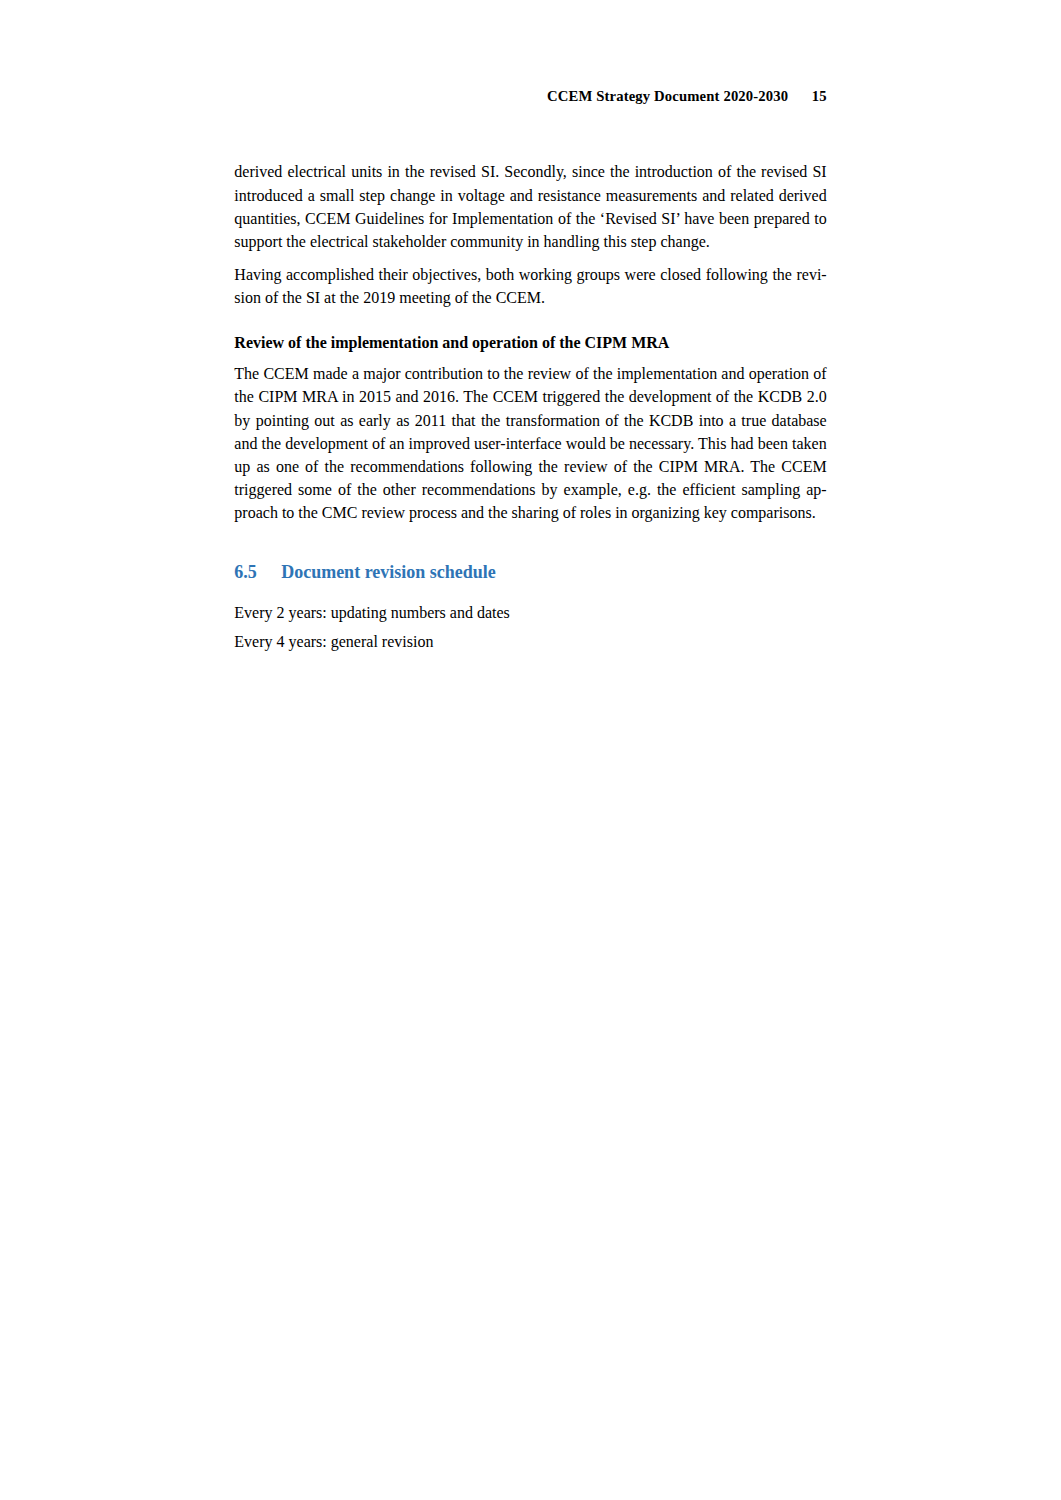CCEM Strategy Document 2020-203015
derived electrical units in the revised SI. Secondly, since the introduction of the revised SI introduced a small step change in voltage and resistance measurements and related derived quantities, CCEM Guidelines for Implementation of the ‘Revised SI’ have been prepared to support the electrical stakeholder community in handling this step change.
Having accomplished their objectives, both working groups were closed following the revision of the SI at the 2019 meeting of the CCEM.
Review of the implementation and operation of the CIPM MRA
The CCEM made a major contribution to the review of the implementation and operation of the CIPM MRA in 2015 and 2016. The CCEM triggered the development of the KCDB 2.0 by pointing out as early as 2011 that the transformation of the KCDB into a true database and the development of an improved user-interface would be necessary. This had been taken up as one of the recommendations following the review of the CIPM MRA. The CCEM triggered some of the other recommendations by example, e.g. the efficient sampling approach to the CMC review process and the sharing of roles in organizing key comparisons.
6.5 Document revision schedule
Every 2 years: updating numbers and dates
Every 4 years: general revision